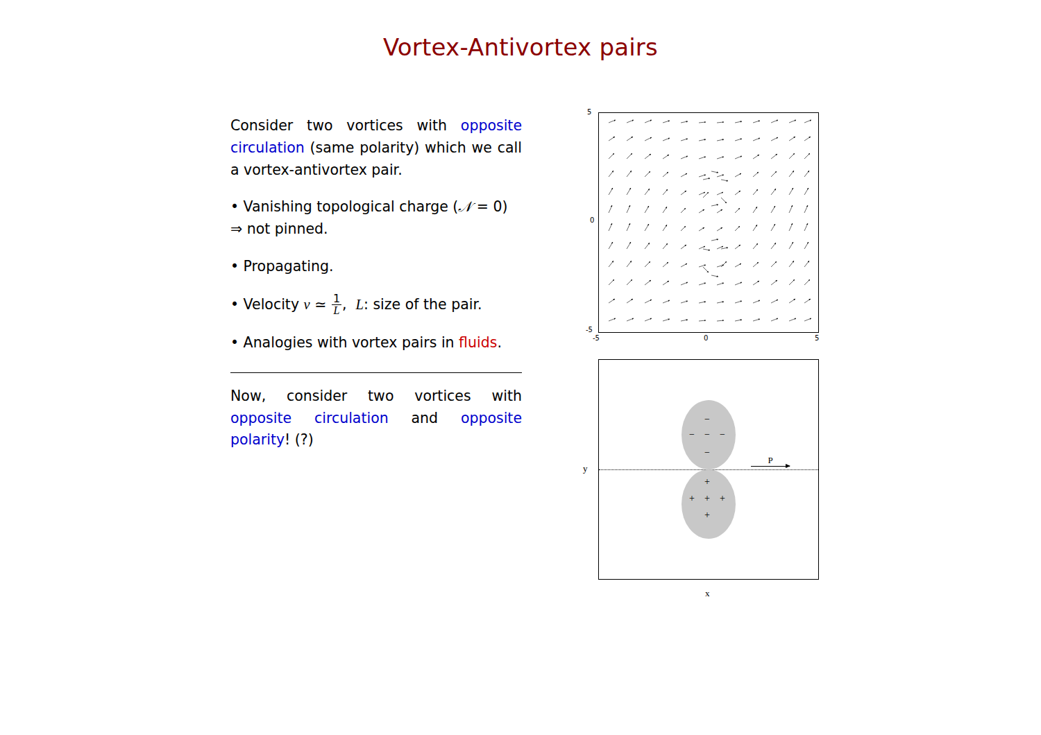Vortex-Antivortex pairs
Consider two vortices with opposite circulation (same polarity) which we call a vortex-antivortex pair.
• Vanishing topological charge (𝒩 = 0) ⇒ not pinned.
• Propagating.
• Velocity v ≃ 1 L, L: size of the pair.
• Analogies with vortex pairs in fluids.
Now, consider two vortices with opposite circulation and opposite polarity! (?)
5
0
-5
-5
0
5
y
− − − − − + + + + +
P
x